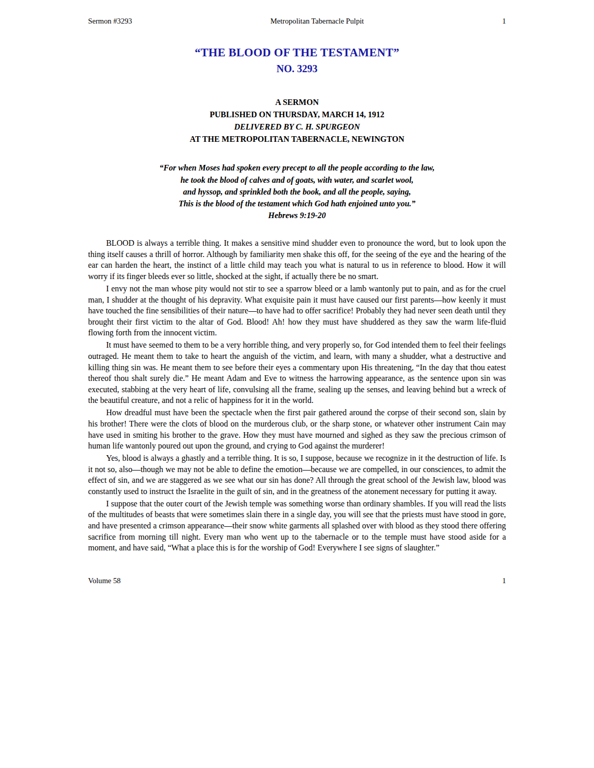Sermon #3293 Metropolitan Tabernacle Pulpit 1
“THE BLOOD OF THE TESTAMENT”
NO. 3293
A SERMON
PUBLISHED ON THURSDAY, MARCH 14, 1912
DELIVERED BY C. H. SPURGEON
AT THE METROPOLITAN TABERNACLE, NEWINGTON
“For when Moses had spoken every precept to all the people according to the law,
he took the blood of calves and of goats, with water, and scarlet wool,
and hyssop, and sprinkled both the book, and all the people, saying,
This is the blood of the testament which God hath enjoined unto you.”
Hebrews 9:19-20
BLOOD is always a terrible thing. It makes a sensitive mind shudder even to pronounce the word, but to look upon the thing itself causes a thrill of horror. Although by familiarity men shake this off, for the seeing of the eye and the hearing of the ear can harden the heart, the instinct of a little child may teach you what is natural to us in reference to blood. How it will worry if its finger bleeds ever so little, shocked at the sight, if actually there be no smart.
I envy not the man whose pity would not stir to see a sparrow bleed or a lamb wantonly put to pain, and as for the cruel man, I shudder at the thought of his depravity. What exquisite pain it must have caused our first parents—how keenly it must have touched the fine sensibilities of their nature—to have had to offer sacrifice! Probably they had never seen death until they brought their first victim to the altar of God. Blood! Ah! how they must have shuddered as they saw the warm life-fluid flowing forth from the innocent victim.
It must have seemed to them to be a very horrible thing, and very properly so, for God intended them to feel their feelings outraged. He meant them to take to heart the anguish of the victim, and learn, with many a shudder, what a destructive and killing thing sin was. He meant them to see before their eyes a commentary upon His threatening, “In the day that thou eatest thereof thou shalt surely die.” He meant Adam and Eve to witness the harrowing appearance, as the sentence upon sin was executed, stabbing at the very heart of life, convulsing all the frame, sealing up the senses, and leaving behind but a wreck of the beautiful creature, and not a relic of happiness for it in the world.
How dreadful must have been the spectacle when the first pair gathered around the corpse of their second son, slain by his brother! There were the clots of blood on the murderous club, or the sharp stone, or whatever other instrument Cain may have used in smiting his brother to the grave. How they must have mourned and sighed as they saw the precious crimson of human life wantonly poured out upon the ground, and crying to God against the murderer!
Yes, blood is always a ghastly and a terrible thing. It is so, I suppose, because we recognize in it the destruction of life. Is it not so, also—though we may not be able to define the emotion—because we are compelled, in our consciences, to admit the effect of sin, and we are staggered as we see what our sin has done? All through the great school of the Jewish law, blood was constantly used to instruct the Israelite in the guilt of sin, and in the greatness of the atonement necessary for putting it away.
I suppose that the outer court of the Jewish temple was something worse than ordinary shambles. If you will read the lists of the multitudes of beasts that were sometimes slain there in a single day, you will see that the priests must have stood in gore, and have presented a crimson appearance—their snow white garments all splashed over with blood as they stood there offering sacrifice from morning till night. Every man who went up to the tabernacle or to the temple must have stood aside for a moment, and have said, “What a place this is for the worship of God! Everywhere I see signs of slaughter.”
Volume 58 1